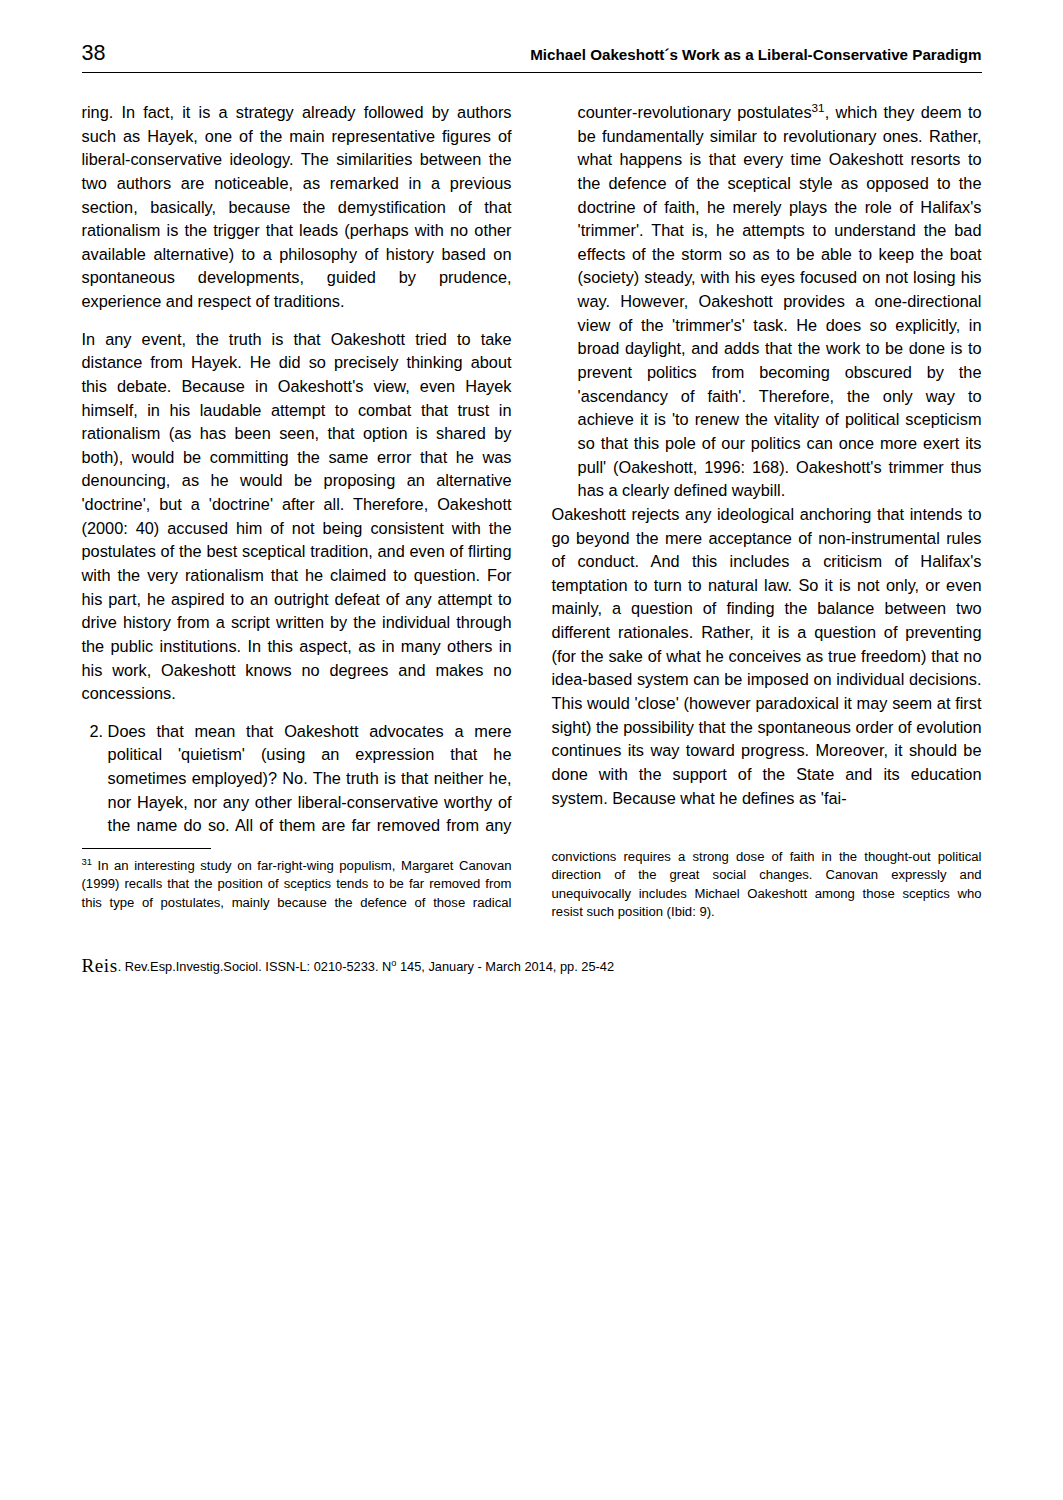38
Michael Oakeshott´s Work as a Liberal-Conservative Paradigm
ring. In fact, it is a strategy already followed by authors such as Hayek, one of the main representative figures of liberal-conservative ideology. The similarities between the two authors are noticeable, as remarked in a previous section, basically, because the demystification of that rationalism is the trigger that leads (perhaps with no other available alternative) to a philosophy of history based on spontaneous developments, guided by prudence, experience and respect of traditions.
In any event, the truth is that Oakeshott tried to take distance from Hayek. He did so precisely thinking about this debate. Because in Oakeshott's view, even Hayek himself, in his laudable attempt to combat that trust in rationalism (as has been seen, that option is shared by both), would be committing the same error that he was denouncing, as he would be proposing an alternative 'doctrine', but a 'doctrine' after all. Therefore, Oakeshott (2000: 40) accused him of not being consistent with the postulates of the best sceptical tradition, and even of flirting with the very rationalism that he claimed to question. For his part, he aspired to an outright defeat of any attempt to drive history from a script written by the individual through the public institutions. In this aspect, as in many others in his work, Oakeshott knows no degrees and makes no concessions.
Does that mean that Oakeshott advocates a mere political 'quietism' (using an expression that he sometimes employed)? No. The truth is that neither he, nor Hayek, nor any other liberal-conservative worthy of the name do so. All of them are far removed from any counter-revolutionary postulates31, which they deem to be fundamentally similar to revolutionary ones. Rather, what happens is that every time Oakeshott resorts to the defence of the sceptical style as opposed to the doctrine of faith, he merely plays the role of Halifax's 'trimmer'. That is, he attempts to understand the bad effects of the storm so as to be able to keep the boat (society) steady, with his eyes focused on not losing his way. However, Oakeshott provides a one-directional view of the 'trimmer's' task. He does so explicitly, in broad daylight, and adds that the work to be done is to prevent politics from becoming obscured by the 'ascendancy of faith'. Therefore, the only way to achieve it is 'to renew the vitality of political scepticism so that this pole of our politics can once more exert its pull' (Oakeshott, 1996: 168). Oakeshott's trimmer thus has a clearly defined waybill.
Oakeshott rejects any ideological anchoring that intends to go beyond the mere acceptance of non-instrumental rules of conduct. And this includes a criticism of Halifax's temptation to turn to natural law. So it is not only, or even mainly, a question of finding the balance between two different rationales. Rather, it is a question of preventing (for the sake of what he conceives as true freedom) that no idea-based system can be imposed on individual decisions. This would 'close' (however paradoxical it may seem at first sight) the possibility that the spontaneous order of evolution continues its way toward progress. Moreover, it should be done with the support of the State and its education system. Because what he defines as 'fai-
31 In an interesting study on far-right-wing populism, Margaret Canovan (1999) recalls that the position of sceptics tends to be far removed from this type of postulates, mainly because the defence of those radical convictions requires a strong dose of faith in the thought-out political direction of the great social changes. Canovan expressly and unequivocally includes Michael Oakeshott among those sceptics who resist such position (Ibid: 9).
Reis. Rev.Esp.Investig.Sociol. ISSN-L: 0210-5233. No 145, January - March 2014, pp. 25-42